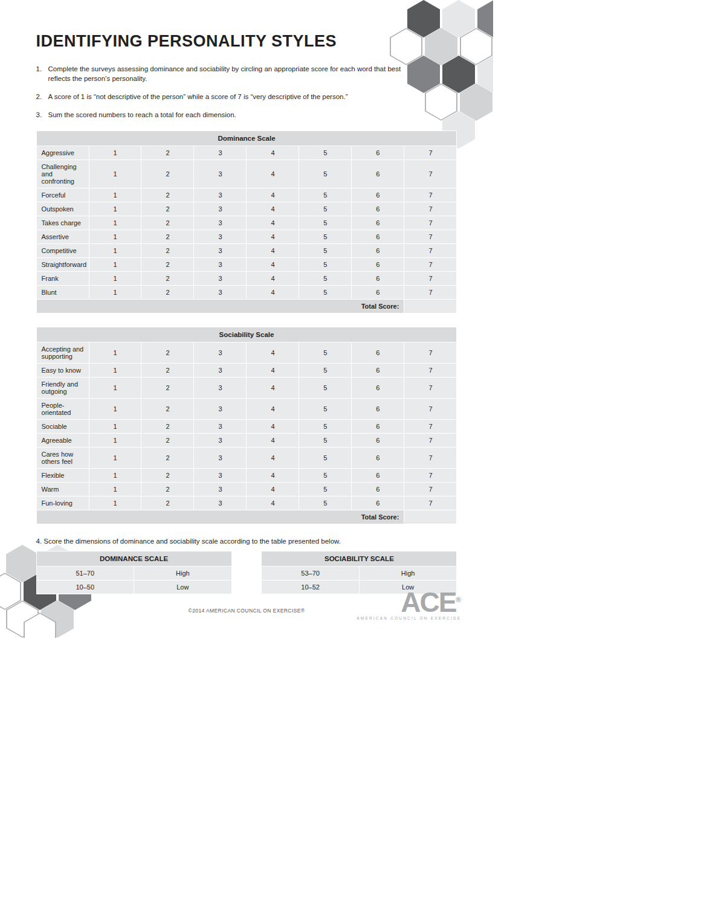IDENTIFYING PERSONALITY STYLES
1. Complete the surveys assessing dominance and sociability by circling an appropriate score for each word that best reflects the person’s personality.
2. A score of 1 is “not descriptive of the person” while a score of 7 is “very descriptive of the person.”
3. Sum the scored numbers to reach a total for each dimension.
| Dominance Scale |
| --- |
| Aggressive | 1 | 2 | 3 | 4 | 5 | 6 | 7 |
| Challenging and confronting | 1 | 2 | 3 | 4 | 5 | 6 | 7 |
| Forceful | 1 | 2 | 3 | 4 | 5 | 6 | 7 |
| Outspoken | 1 | 2 | 3 | 4 | 5 | 6 | 7 |
| Takes charge | 1 | 2 | 3 | 4 | 5 | 6 | 7 |
| Assertive | 1 | 2 | 3 | 4 | 5 | 6 | 7 |
| Competitive | 1 | 2 | 3 | 4 | 5 | 6 | 7 |
| Straightforward | 1 | 2 | 3 | 4 | 5 | 6 | 7 |
| Frank | 1 | 2 | 3 | 4 | 5 | 6 | 7 |
| Blunt | 1 | 2 | 3 | 4 | 5 | 6 | 7 |
| Total Score: | |
| Sociability Scale |
| --- |
| Accepting and supporting | 1 | 2 | 3 | 4 | 5 | 6 | 7 |
| Easy to know | 1 | 2 | 3 | 4 | 5 | 6 | 7 |
| Friendly and outgoing | 1 | 2 | 3 | 4 | 5 | 6 | 7 |
| People-orientated | 1 | 2 | 3 | 4 | 5 | 6 | 7 |
| Sociable | 1 | 2 | 3 | 4 | 5 | 6 | 7 |
| Agreeable | 1 | 2 | 3 | 4 | 5 | 6 | 7 |
| Cares how others feel | 1 | 2 | 3 | 4 | 5 | 6 | 7 |
| Flexible | 1 | 2 | 3 | 4 | 5 | 6 | 7 |
| Warm | 1 | 2 | 3 | 4 | 5 | 6 | 7 |
| Fun-loving | 1 | 2 | 3 | 4 | 5 | 6 | 7 |
| Total Score: | |
4. Score the dimensions of dominance and sociability scale according to the table presented below.
| DOMINANCE SCALE |
| --- |
| 51–70 | High |
| 10–50 | Low |
| SOCIABILITY SCALE |
| --- |
| 53–70 | High |
| 10–52 | Low |
©2014 AMERICAN COUNCIL ON EXERCISE®
ACE®
AMERICAN COUNCIL ON EXERCISE